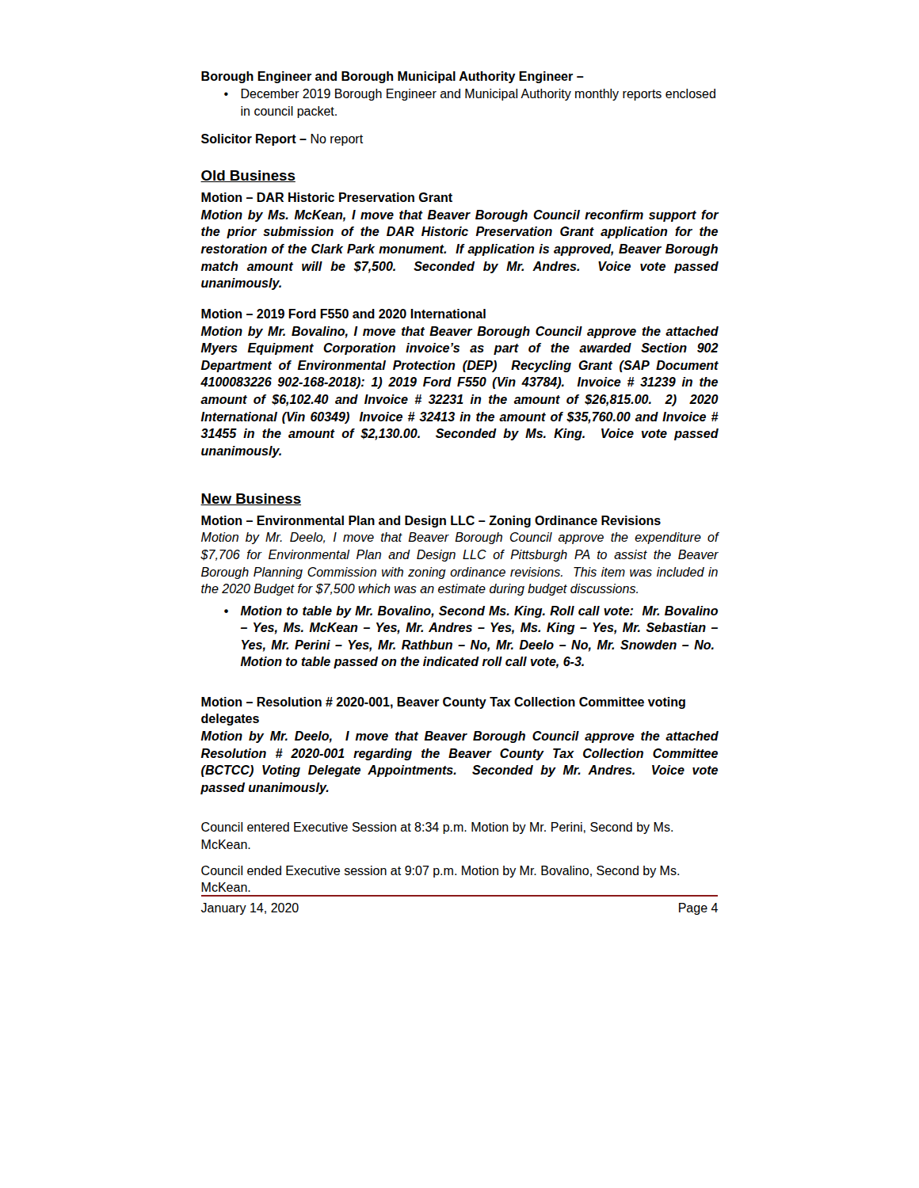Borough Engineer and Borough Municipal Authority Engineer –
December 2019 Borough Engineer and Municipal Authority monthly reports enclosed in council packet.
Solicitor Report – No report
Old Business
Motion – DAR Historic Preservation Grant
Motion by Ms. McKean, I move that Beaver Borough Council reconfirm support for the prior submission of the DAR Historic Preservation Grant application for the restoration of the Clark Park monument. If application is approved, Beaver Borough match amount will be $7,500. Seconded by Mr. Andres. Voice vote passed unanimously.
Motion – 2019 Ford F550 and 2020 International
Motion by Mr. Bovalino, I move that Beaver Borough Council approve the attached Myers Equipment Corporation invoice’s as part of the awarded Section 902 Department of Environmental Protection (DEP) Recycling Grant (SAP Document 4100083226 902-168-2018): 1) 2019 Ford F550 (Vin 43784). Invoice # 31239 in the amount of $6,102.40 and Invoice # 32231 in the amount of $26,815.00. 2) 2020 International (Vin 60349) Invoice # 32413 in the amount of $35,760.00 and Invoice # 31455 in the amount of $2,130.00. Seconded by Ms. King. Voice vote passed unanimously.
New Business
Motion – Environmental Plan and Design LLC – Zoning Ordinance Revisions
Motion by Mr. Deelo, I move that Beaver Borough Council approve the expenditure of $7,706 for Environmental Plan and Design LLC of Pittsburgh PA to assist the Beaver Borough Planning Commission with zoning ordinance revisions. This item was included in the 2020 Budget for $7,500 which was an estimate during budget discussions.
Motion to table by Mr. Bovalino, Second Ms. King. Roll call vote: Mr. Bovalino – Yes, Ms. McKean – Yes, Mr. Andres – Yes, Ms. King – Yes, Mr. Sebastian – Yes, Mr. Perini – Yes, Mr. Rathbun – No, Mr. Deelo – No, Mr. Snowden – No. Motion to table passed on the indicated roll call vote, 6-3.
Motion – Resolution # 2020-001, Beaver County Tax Collection Committee voting delegates
Motion by Mr. Deelo, I move that Beaver Borough Council approve the attached Resolution # 2020-001 regarding the Beaver County Tax Collection Committee (BCTCC) Voting Delegate Appointments. Seconded by Mr. Andres. Voice vote passed unanimously.
Council entered Executive Session at 8:34 p.m. Motion by Mr. Perini, Second by Ms. McKean.
Council ended Executive session at 9:07 p.m. Motion by Mr. Bovalino, Second by Ms. McKean.
January 14, 2020 Page 4